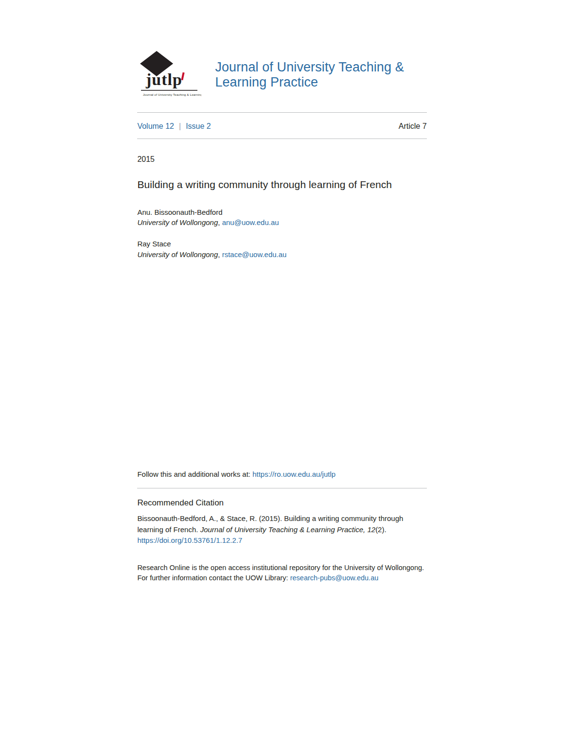jutlp Journal of University Teaching & Learning Practice
Journal of University Teaching & Learning Practice
Volume 12|Issue 2
Article 7
2015
Building a writing community through learning of French
Anu. Bissoonauth-Bedford University of Wollongong, anu@uow.edu.au
Ray Stace University of Wollongong, rstace@uow.edu.au
Follow this and additional works at: https://ro.uow.edu.au/jutlp
Recommended Citation
Bissoonauth-Bedford, A., & Stace, R. (2015). Building a writing community through learning of French. Journal of University Teaching & Learning Practice, 12(2). https://doi.org/10.53761/1.12.2.7
Research Online is the open access institutional repository for the University of Wollongong. For further information contact the UOW Library: research-pubs@uow.edu.au